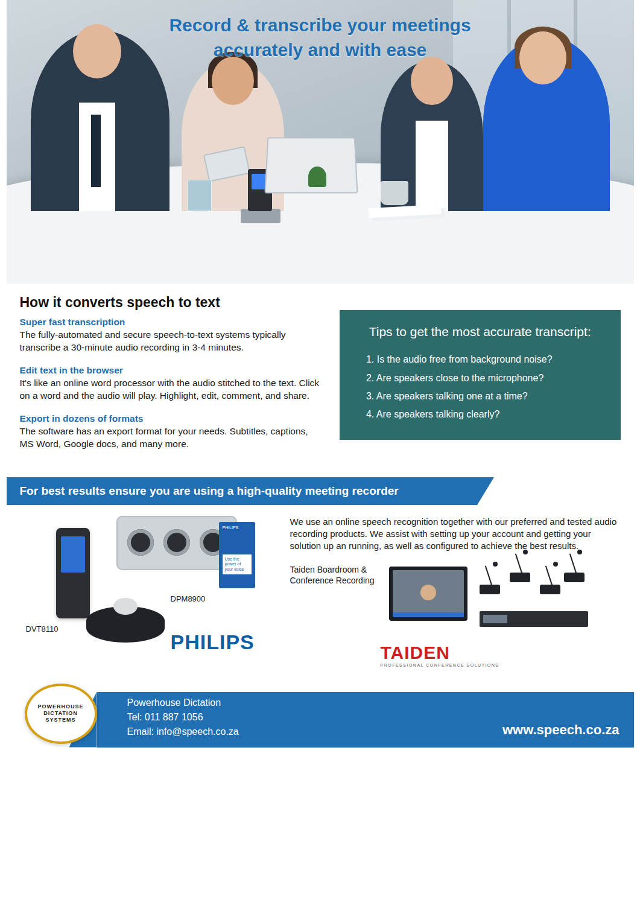Record & transcribe your meetings
accurately and with ease
How it converts speech to text
Super fast transcription
The fully-automated and secure speech-to-text systems typically transcribe a 30-minute audio recording in 3-4 minutes.
Edit text in the browser
It's like an online word processor with the audio stitched to the text. Click on a word and the audio will play. Highlight, edit, comment, and share.
Export in dozens of formats
The software has an export format for your needs. Subtitles, captions, MS Word, Google docs, and many more.
Tips to get the most accurate transcript:
Is the audio free from background noise?
Are speakers close to the microphone?
Are speakers talking one at a time?
Are speakers talking clearly?
For best results ensure you are using a high-quality meeting recorder
PHILIPS
Use the power of your voice
DVT8110
DPM8900
PHILIPS
We use an online speech recognition together with our preferred and tested audio recording products. We assist with setting up your account and getting your solution up an running, as well as configured to achieve the best results.
Taiden Boardroom &
Conference Recording
TAIDEN PROFESSIONAL CONFERENCE SOLUTIONS
POWERHOUSE
DICTATION
SYSTEMS
Powerhouse Dictation
Tel: 011 887 1056
Email: info@speech.co.za
www.speech.co.za